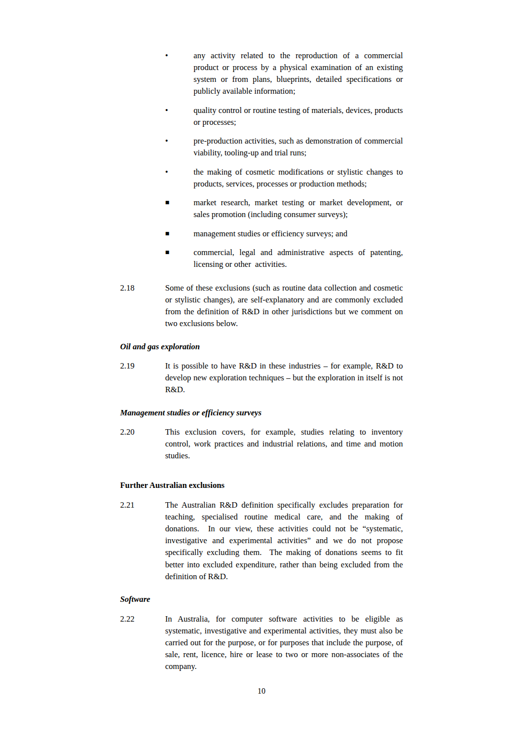•any activity related to the reproduction of a commercial product or process by a physical examination of an existing system or from plans, blueprints, detailed specifications or publicly available information;
•quality control or routine testing of materials, devices, products or processes;
•pre-production activities, such as demonstration of commercial viability, tooling-up and trial runs;
•the making of cosmetic modifications or stylistic changes to products, services, processes or production methods;
■market research, market testing or market development, or sales promotion (including consumer surveys);
■management studies or efficiency surveys; and
■commercial, legal and administrative aspects of patenting, licensing or other activities.
2.18 Some of these exclusions (such as routine data collection and cosmetic or stylistic changes), are self-explanatory and are commonly excluded from the definition of R&D in other jurisdictions but we comment on two exclusions below.
Oil and gas exploration
2.19 It is possible to have R&D in these industries – for example, R&D to develop new exploration techniques – but the exploration in itself is not R&D.
Management studies or efficiency surveys
2.20 This exclusion covers, for example, studies relating to inventory control, work practices and industrial relations, and time and motion studies.
Further Australian exclusions
2.21 The Australian R&D definition specifically excludes preparation for teaching, specialised routine medical care, and the making of donations. In our view, these activities could not be “systematic, investigative and experimental activities” and we do not propose specifically excluding them. The making of donations seems to fit better into excluded expenditure, rather than being excluded from the definition of R&D.
Software
2.22 In Australia, for computer software activities to be eligible as systematic, investigative and experimental activities, they must also be carried out for the purpose, or for purposes that include the purpose, of sale, rent, licence, hire or lease to two or more non-associates of the company.
10